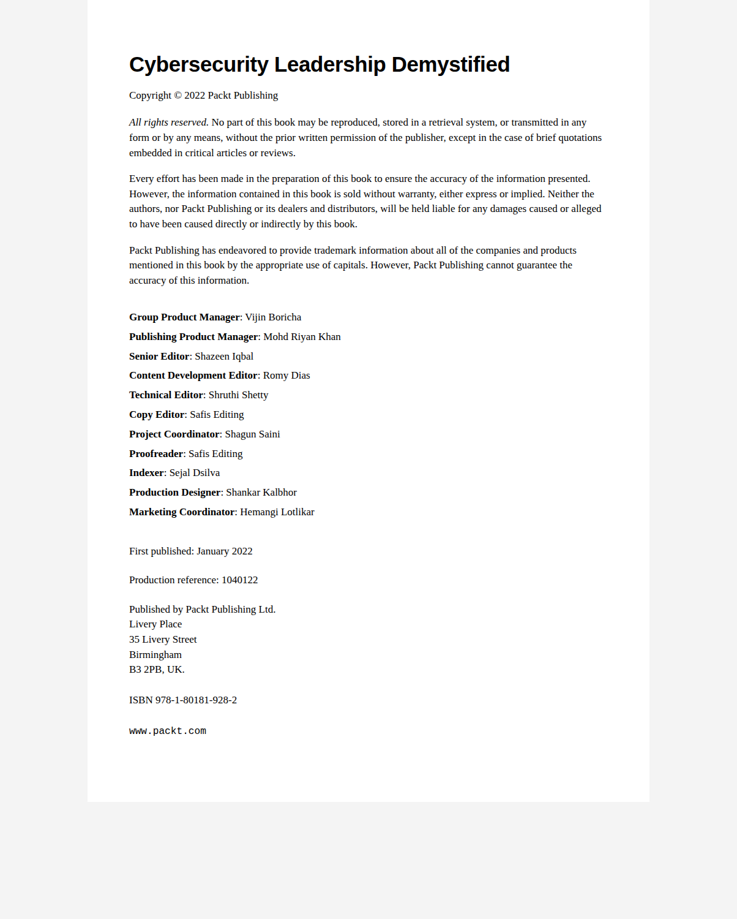Cybersecurity Leadership Demystified
Copyright © 2022 Packt Publishing
All rights reserved. No part of this book may be reproduced, stored in a retrieval system, or transmitted in any form or by any means, without the prior written permission of the publisher, except in the case of brief quotations embedded in critical articles or reviews.
Every effort has been made in the preparation of this book to ensure the accuracy of the information presented. However, the information contained in this book is sold without warranty, either express or implied. Neither the authors, nor Packt Publishing or its dealers and distributors, will be held liable for any damages caused or alleged to have been caused directly or indirectly by this book.
Packt Publishing has endeavored to provide trademark information about all of the companies and products mentioned in this book by the appropriate use of capitals. However, Packt Publishing cannot guarantee the accuracy of this information.
Group Product Manager: Vijin Boricha
Publishing Product Manager: Mohd Riyan Khan
Senior Editor: Shazeen Iqbal
Content Development Editor: Romy Dias
Technical Editor: Shruthi Shetty
Copy Editor: Safis Editing
Project Coordinator: Shagun Saini
Proofreader: Safis Editing
Indexer: Sejal Dsilva
Production Designer: Shankar Kalbhor
Marketing Coordinator: Hemangi Lotlikar
First published: January 2022
Production reference: 1040122
Published by Packt Publishing Ltd.
Livery Place
35 Livery Street
Birmingham
B3 2PB, UK.
ISBN 978-1-80181-928-2
www.packt.com